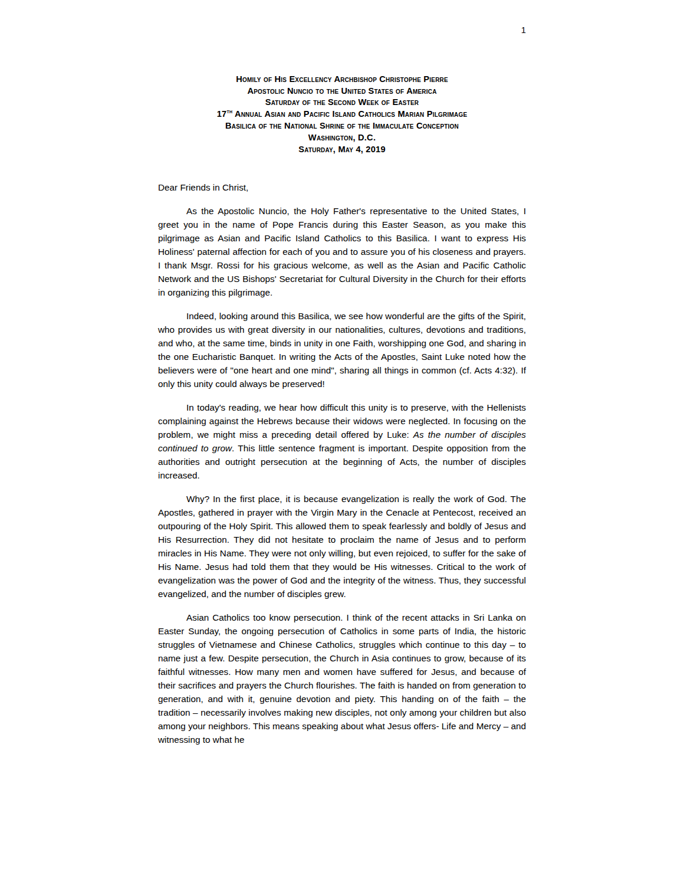1
Homily of His Excellency Archbishop Christophe Pierre
Apostolic Nuncio to the United States of America
Saturday of the Second Week of Easter
17th Annual Asian and Pacific Island Catholics Marian Pilgrimage
Basilica of the National Shrine of the Immaculate Conception
Washington, D.C.
Saturday, May 4, 2019
Dear Friends in Christ,
As the Apostolic Nuncio, the Holy Father's representative to the United States, I greet you in the name of Pope Francis during this Easter Season, as you make this pilgrimage as Asian and Pacific Island Catholics to this Basilica. I want to express His Holiness' paternal affection for each of you and to assure you of his closeness and prayers. I thank Msgr. Rossi for his gracious welcome, as well as the Asian and Pacific Catholic Network and the US Bishops' Secretariat for Cultural Diversity in the Church for their efforts in organizing this pilgrimage.
Indeed, looking around this Basilica, we see how wonderful are the gifts of the Spirit, who provides us with great diversity in our nationalities, cultures, devotions and traditions, and who, at the same time, binds in unity in one Faith, worshipping one God, and sharing in the one Eucharistic Banquet. In writing the Acts of the Apostles, Saint Luke noted how the believers were of "one heart and one mind", sharing all things in common (cf. Acts 4:32). If only this unity could always be preserved!
In today's reading, we hear how difficult this unity is to preserve, with the Hellenists complaining against the Hebrews because their widows were neglected. In focusing on the problem, we might miss a preceding detail offered by Luke: As the number of disciples continued to grow. This little sentence fragment is important. Despite opposition from the authorities and outright persecution at the beginning of Acts, the number of disciples increased.
Why? In the first place, it is because evangelization is really the work of God. The Apostles, gathered in prayer with the Virgin Mary in the Cenacle at Pentecost, received an outpouring of the Holy Spirit. This allowed them to speak fearlessly and boldly of Jesus and His Resurrection. They did not hesitate to proclaim the name of Jesus and to perform miracles in His Name. They were not only willing, but even rejoiced, to suffer for the sake of His Name. Jesus had told them that they would be His witnesses. Critical to the work of evangelization was the power of God and the integrity of the witness. Thus, they successful evangelized, and the number of disciples grew.
Asian Catholics too know persecution. I think of the recent attacks in Sri Lanka on Easter Sunday, the ongoing persecution of Catholics in some parts of India, the historic struggles of Vietnamese and Chinese Catholics, struggles which continue to this day – to name just a few. Despite persecution, the Church in Asia continues to grow, because of its faithful witnesses. How many men and women have suffered for Jesus, and because of their sacrifices and prayers the Church flourishes. The faith is handed on from generation to generation, and with it, genuine devotion and piety. This handing on of the faith – the tradition – necessarily involves making new disciples, not only among your children but also among your neighbors. This means speaking about what Jesus offers- Life and Mercy – and witnessing to what he